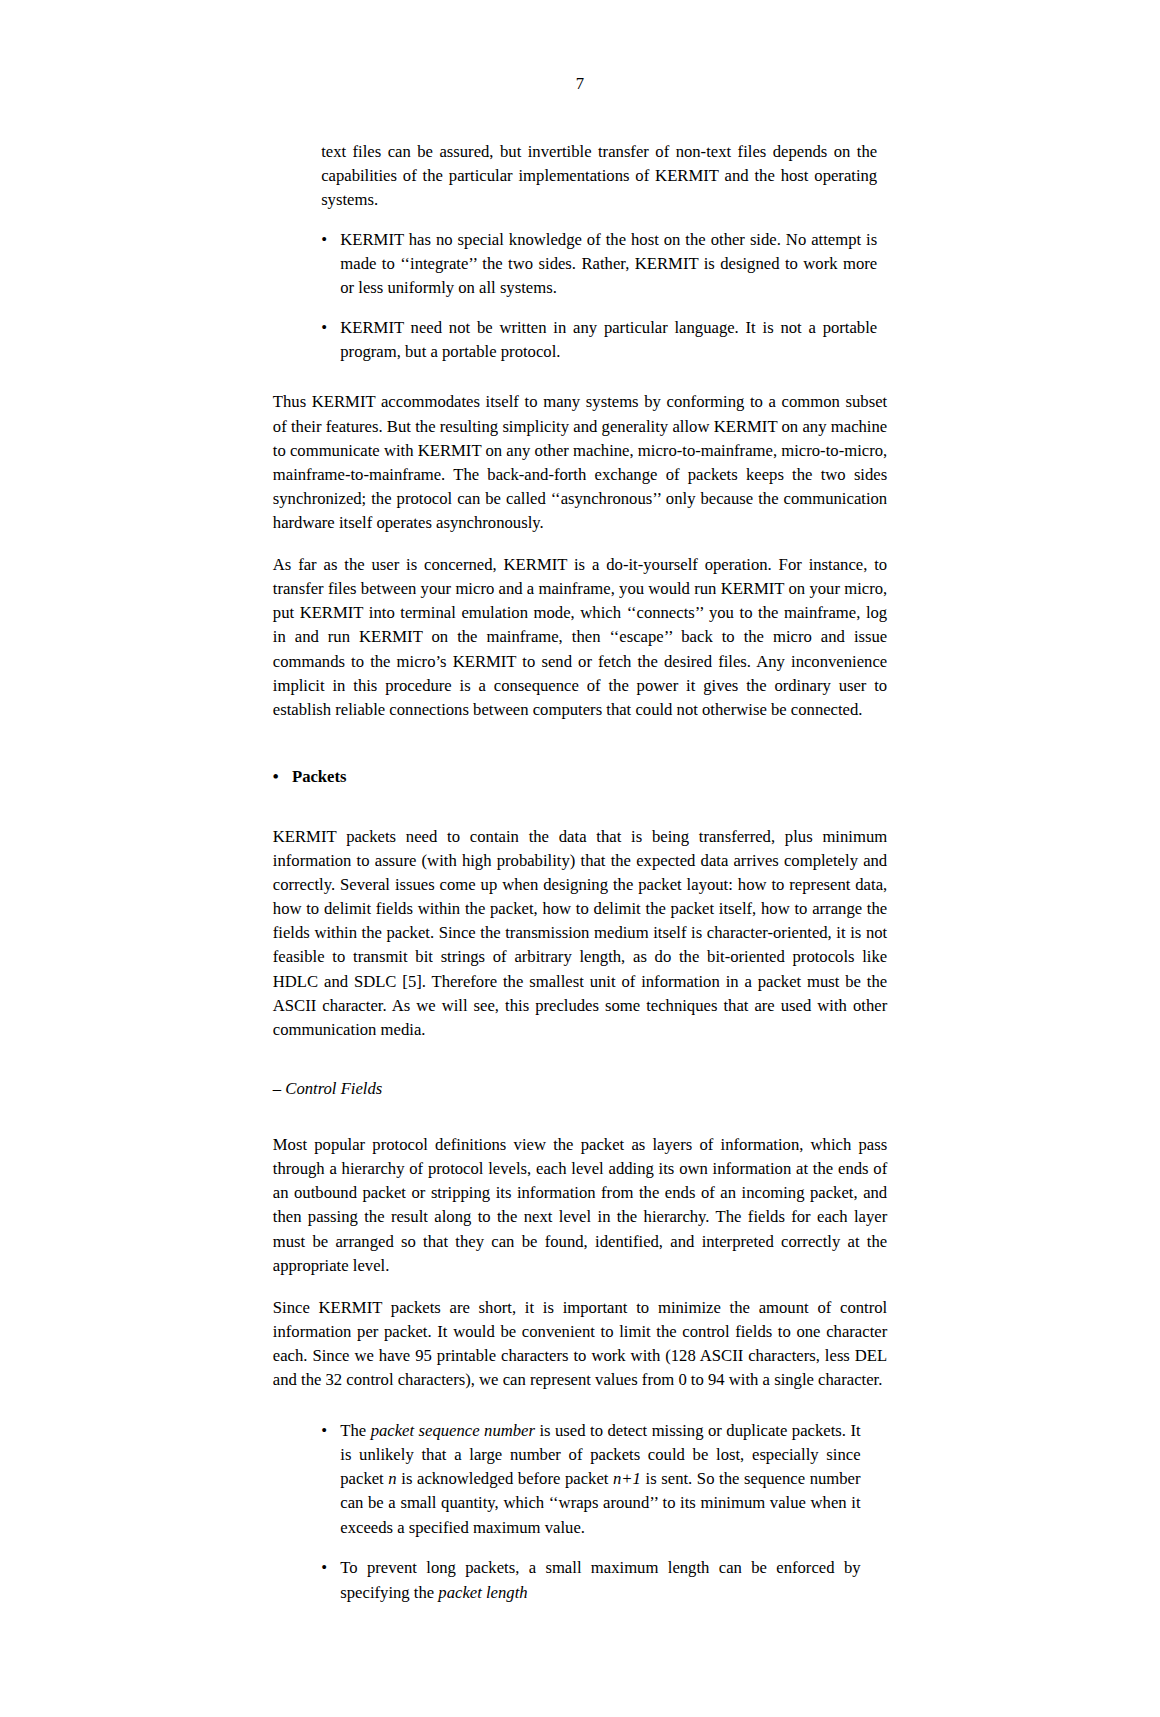7
text files can be assured, but invertible transfer of non-text files depends on the capabilities of the particular implementations of KERMIT and the host operating systems.
KERMIT has no special knowledge of the host on the other side. No attempt is made to ‘‘integrate’’ the two sides. Rather, KERMIT is designed to work more or less uniformly on all systems.
KERMIT need not be written in any particular language. It is not a portable program, but a portable protocol.
Thus KERMIT accommodates itself to many systems by conforming to a common subset of their features. But the resulting simplicity and generality allow KERMIT on any machine to communicate with KERMIT on any other machine, micro-to-mainframe, micro-to-micro, mainframe-to-mainframe. The back-and-forth exchange of packets keeps the two sides synchronized; the protocol can be called ‘‘asynchronous’’ only because the communication hardware itself operates asynchronously.
As far as the user is concerned, KERMIT is a do-it-yourself operation. For instance, to transfer files between your micro and a mainframe, you would run KERMIT on your micro, put KERMIT into terminal emulation mode, which ‘‘connects’’ you to the mainframe, log in and run KERMIT on the mainframe, then ‘‘escape’’ back to the micro and issue commands to the micro’s KERMIT to send or fetch the desired files. Any inconvenience implicit in this procedure is a consequence of the power it gives the ordinary user to establish reliable connections between computers that could not otherwise be connected.
Packets
KERMIT packets need to contain the data that is being transferred, plus minimum information to assure (with high probability) that the expected data arrives completely and correctly. Several issues come up when designing the packet layout: how to represent data, how to delimit fields within the packet, how to delimit the packet itself, how to arrange the fields within the packet. Since the transmission medium itself is character-oriented, it is not feasible to transmit bit strings of arbitrary length, as do the bit-oriented protocols like HDLC and SDLC [5]. Therefore the smallest unit of information in a packet must be the ASCII character. As we will see, this precludes some techniques that are used with other communication media.
– Control Fields
Most popular protocol definitions view the packet as layers of information, which pass through a hierarchy of protocol levels, each level adding its own information at the ends of an outbound packet or stripping its information from the ends of an incoming packet, and then passing the result along to the next level in the hierarchy. The fields for each layer must be arranged so that they can be found, identified, and interpreted correctly at the appropriate level.
Since KERMIT packets are short, it is important to minimize the amount of control information per packet. It would be convenient to limit the control fields to one character each. Since we have 95 printable characters to work with (128 ASCII characters, less DEL and the 32 control characters), we can represent values from 0 to 94 with a single character.
The packet sequence number is used to detect missing or duplicate packets. It is unlikely that a large number of packets could be lost, especially since packet n is acknowledged before packet n+1 is sent. So the sequence number can be a small quantity, which ‘‘wraps around’’ to its minimum value when it exceeds a specified maximum value.
To prevent long packets, a small maximum length can be enforced by specifying the packet length